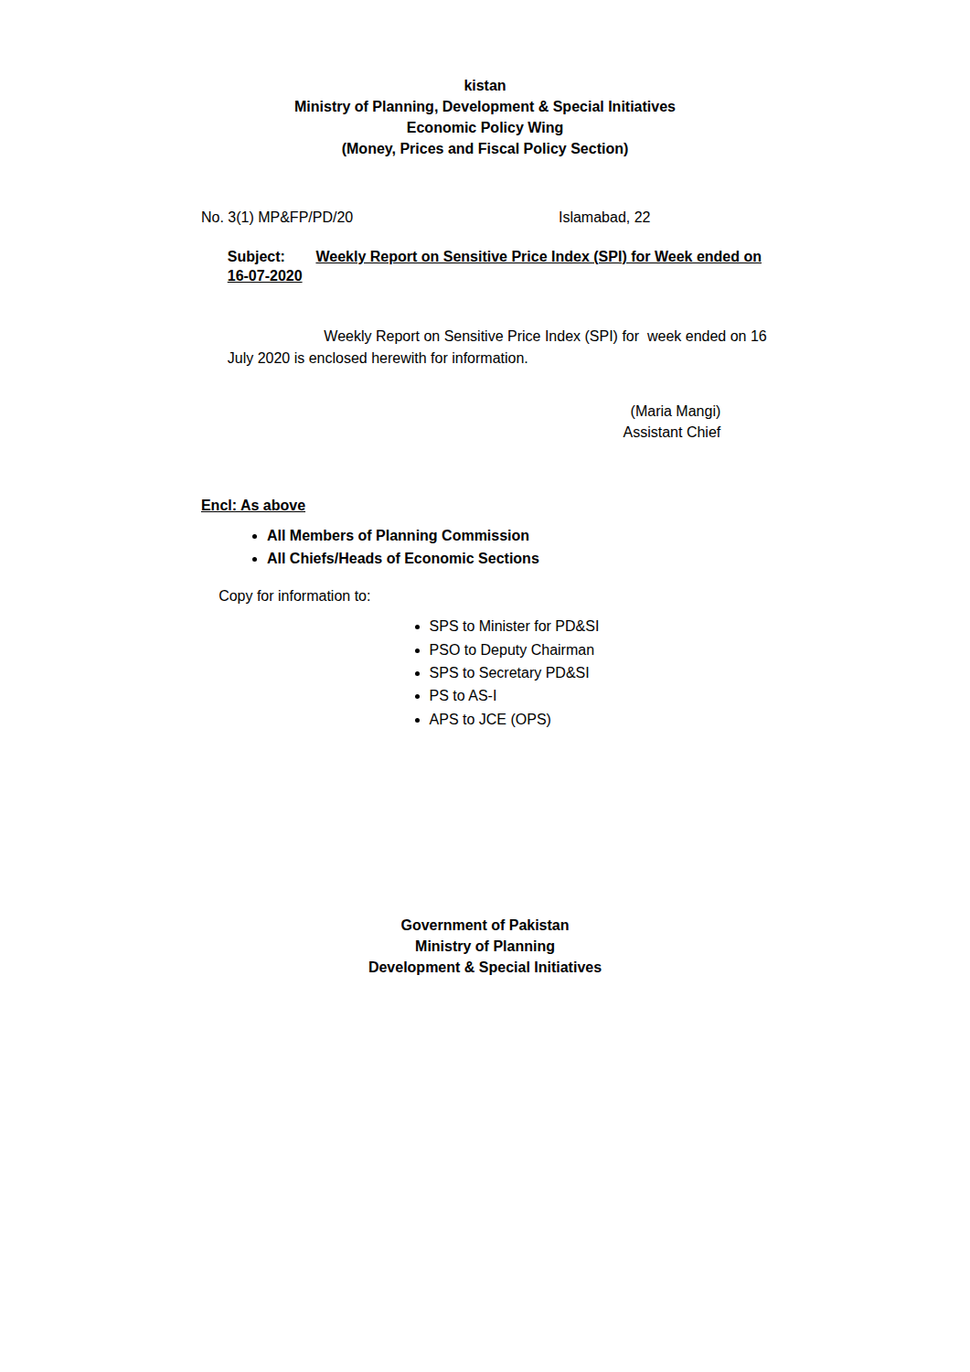kistan
Ministry of Planning, Development & Special Initiatives
Economic Policy Wing
(Money, Prices and Fiscal Policy Section)
No. 3(1) MP&FP/PD/20
Islamabad, 22
Subject: Weekly Report on Sensitive Price Index (SPI) for Week ended on 16-07-2020
Weekly Report on Sensitive Price Index (SPI) for week ended on 16 July 2020 is enclosed herewith for information.
(Maria Mangi)
Assistant Chief
Encl: As above
All Members of Planning Commission
All Chiefs/Heads of Economic Sections
Copy for information to:
SPS to Minister for PD&SI
PSO to Deputy Chairman
SPS to Secretary PD&SI
PS to AS-I
APS to JCE (OPS)
Government of Pakistan
Ministry of Planning
Development & Special Initiatives